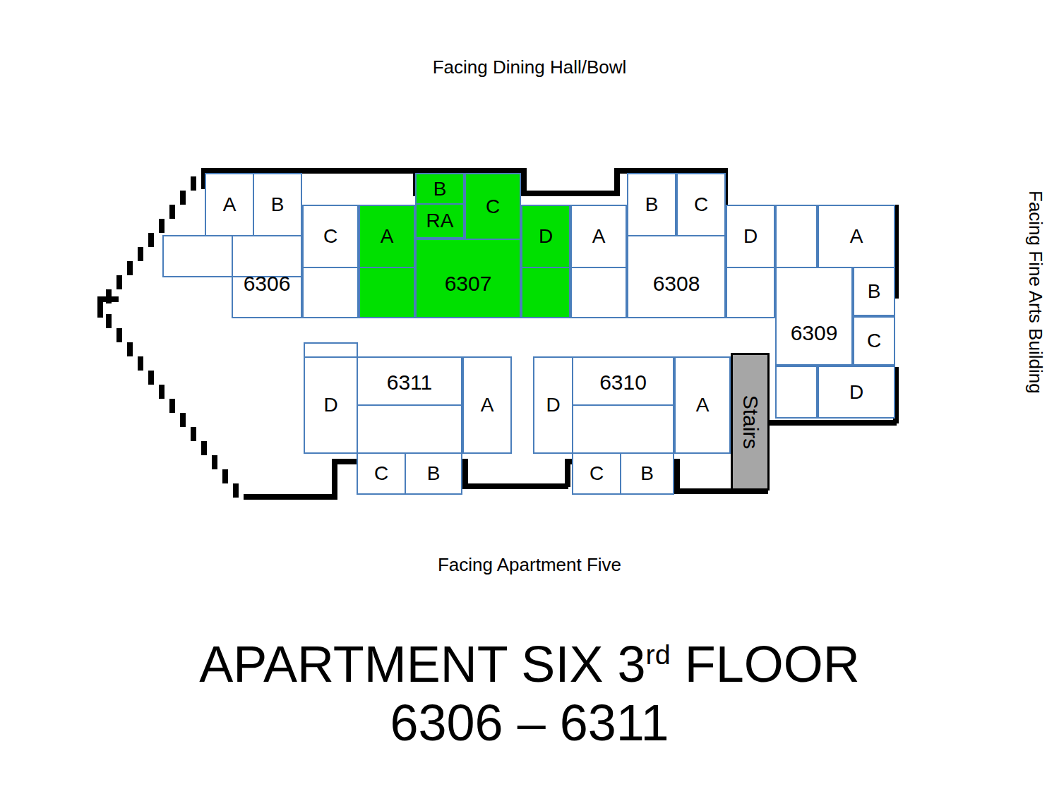Facing Dining Hall/Bowl
Facing Fine Arts Building
Facing Apartment Five
A
B
C
6306
A
B
RA
C
D
6307
A
B
C
D
6308
A
B
C
D
6309
Stairs
A
C
B
D
6310
A
C
B
D
6311
APARTMENT SIX 3rd FLOOR
6306 – 6311